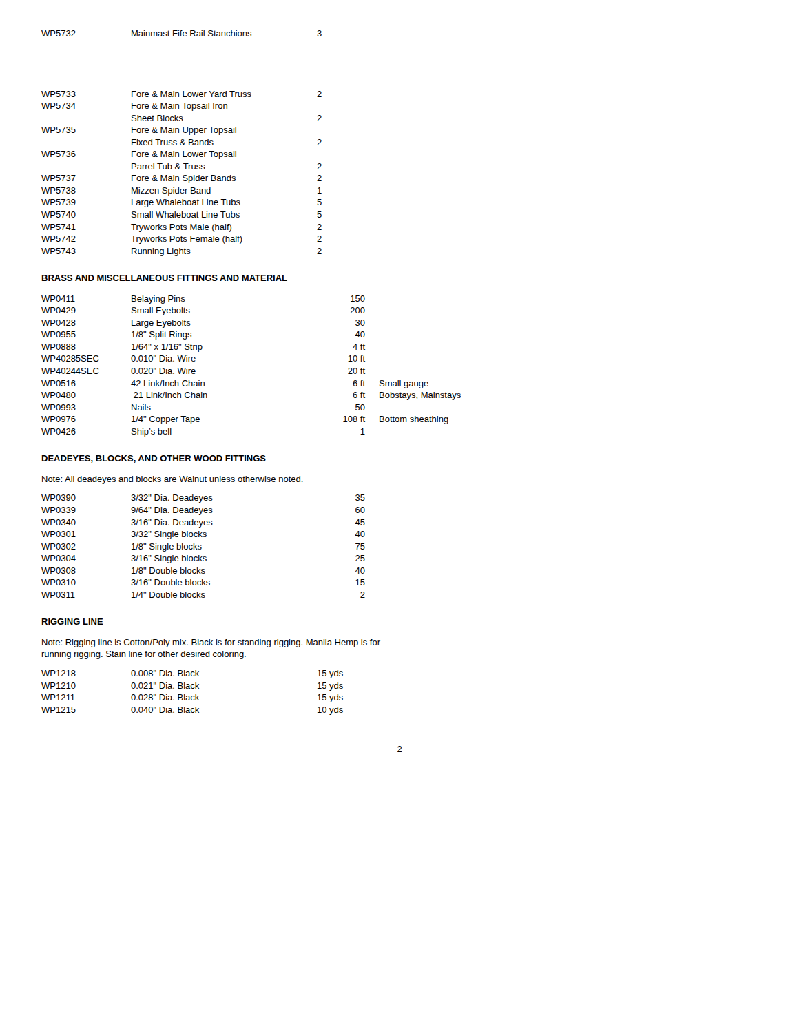| WP5732 | Mainmast Fife Rail Stanchions | 3 |
| WP5733 | Fore & Main Lower Yard Truss | 2 |
| WP5734 | Fore & Main Topsail Iron | |
| | Sheet Blocks | 2 |
| WP5735 | Fore & Main Upper Topsail | |
| | Fixed Truss & Bands | 2 |
| WP5736 | Fore & Main Lower Topsail | |
| | Parrel Tub & Truss | 2 |
| WP5737 | Fore & Main Spider Bands | 2 |
| WP5738 | Mizzen Spider Band | 1 |
| WP5739 | Large Whaleboat Line Tubs | 5 |
| WP5740 | Small Whaleboat Line Tubs | 5 |
| WP5741 | Tryworks Pots Male (half) | 2 |
| WP5742 | Tryworks Pots Female (half) | 2 |
| WP5743 | Running Lights | 2 |
BRASS AND MISCELLANEOUS FITTINGS AND MATERIAL
| WP0411 | Belaying Pins | 150 | |
| WP0429 | Small Eyebolts | 200 | |
| WP0428 | Large Eyebolts | 30 | |
| WP0955 | 1/8" Split Rings | 40 | |
| WP0888 | 1/64" x 1/16" Strip | 4 ft | |
| WP40285SEC | 0.010" Dia. Wire | 10 ft | |
| WP40244SEC | 0.020" Dia. Wire | 20 ft | |
| WP0516 | 42 Link/Inch Chain | 6 ft | Small gauge |
| WP0480 | 21 Link/Inch Chain | 6 ft | Bobstays, Mainstays |
| WP0993 | Nails | 50 | |
| WP0976 | 1/4" Copper Tape | 108 ft | Bottom sheathing |
| WP0426 | Ship’s bell | 1 | |
DEADEYES, BLOCKS, AND OTHER WOOD FITTINGS
Note: All deadeyes and blocks are Walnut unless otherwise noted.
| WP0390 | 3/32" Dia. Deadeyes | 35 |
| WP0339 | 9/64" Dia. Deadeyes | 60 |
| WP0340 | 3/16" Dia. Deadeyes | 45 |
| WP0301 | 3/32" Single blocks | 40 |
| WP0302 | 1/8" Single blocks | 75 |
| WP0304 | 3/16" Single blocks | 25 |
| WP0308 | 1/8" Double blocks | 40 |
| WP0310 | 3/16" Double blocks | 15 |
| WP0311 | 1/4" Double blocks | 2 |
RIGGING LINE
Note: Rigging line is Cotton/Poly mix. Black is for standing rigging. Manila Hemp is for
running rigging. Stain line for other desired coloring.
| WP1218 | 0.008" Dia. Black | 15 yds |
| WP1210 | 0.021" Dia. Black | 15 yds |
| WP1211 | 0.028" Dia. Black | 15 yds |
| WP1215 | 0.040" Dia. Black | 10 yds |
2